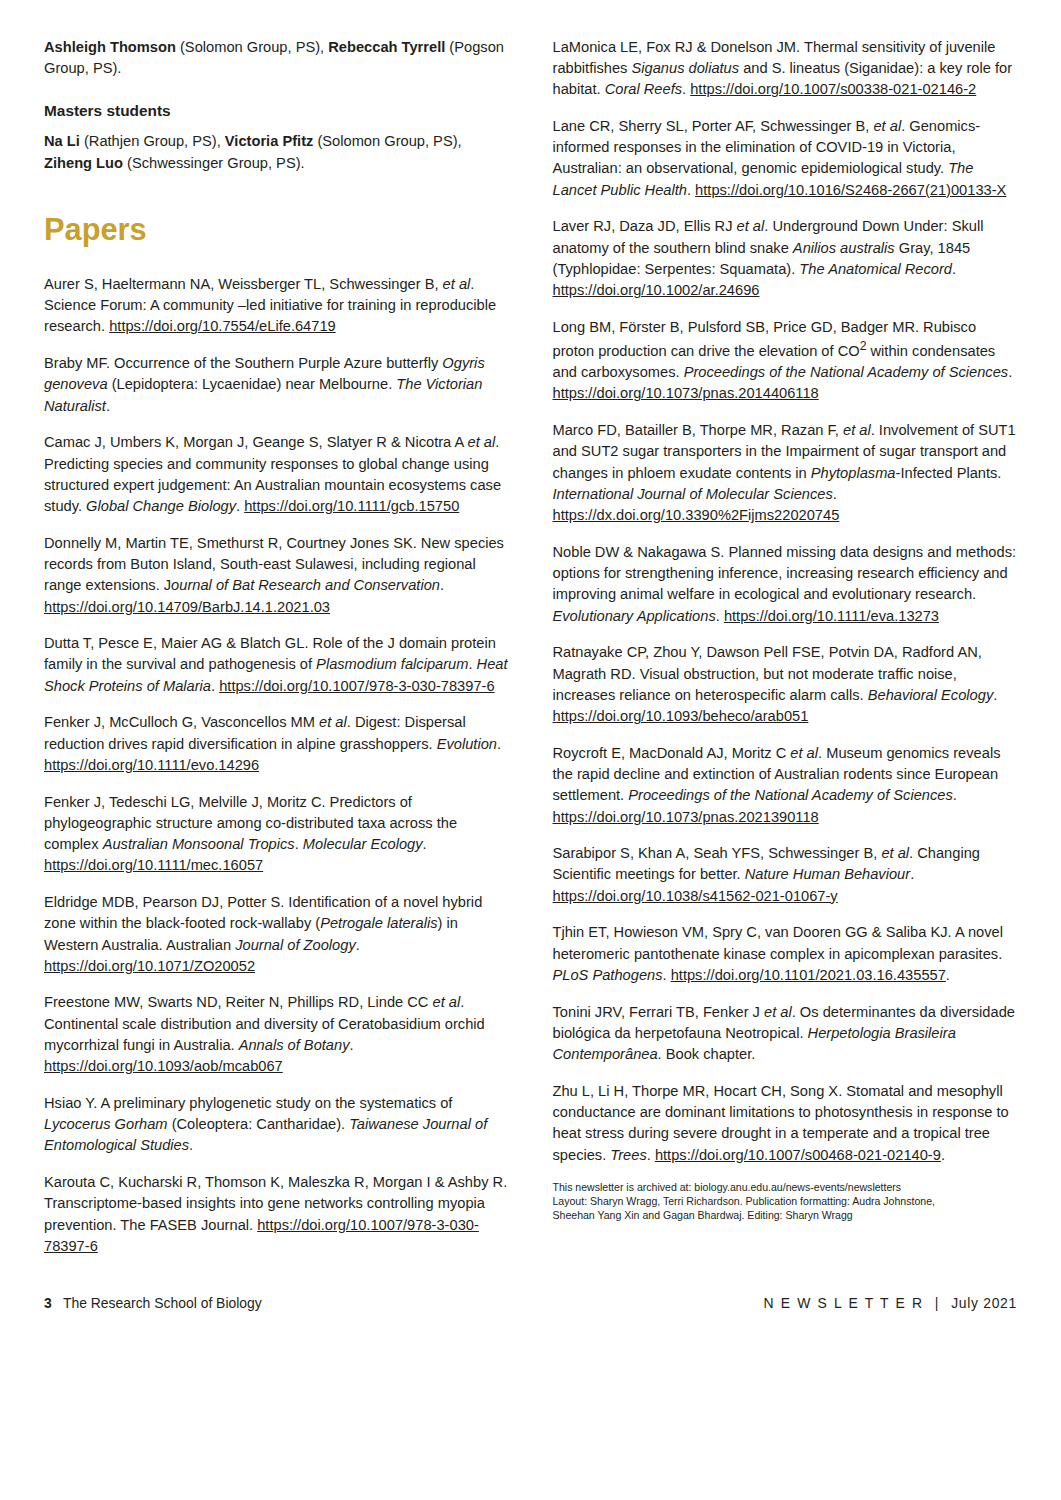Ashleigh Thomson (Solomon Group, PS), Rebeccah Tyrrell (Pogson Group, PS).
Masters students
Na Li (Rathjen Group, PS), Victoria Pfitz (Solomon Group, PS), Ziheng Luo (Schwessinger Group, PS).
Papers
Aurer S, Haeltermann NA, Weissberger TL, Schwessinger B, et al. Science Forum: A community –led initiative for training in reproducible research. https://doi.org/10.7554/eLife.64719
Braby MF. Occurrence of the Southern Purple Azure butterfly Ogyris genoveva (Lepidoptera: Lycaenidae) near Melbourne. The Victorian Naturalist.
Camac J, Umbers K, Morgan J, Geange S, Slatyer R & Nicotra A et al. Predicting species and community responses to global change using structured expert judgement: An Australian mountain ecosystems case study. Global Change Biology. https://doi.org/10.1111/gcb.15750
Donnelly M, Martin TE, Smethurst R, Courtney Jones SK. New species records from Buton Island, South-east Sulawesi, including regional range extensions. Journal of Bat Research and Conservation. https://doi.org/10.14709/BarbJ.14.1.2021.03
Dutta T, Pesce E, Maier AG & Blatch GL. Role of the J domain protein family in the survival and pathogenesis of Plasmodium falciparum. Heat Shock Proteins of Malaria. https://doi.org/10.1007/978-3-030-78397-6
Fenker J, McCulloch G, Vasconcellos MM et al. Digest: Dispersal reduction drives rapid diversification in alpine grasshoppers. Evolution. https://doi.org/10.1111/evo.14296
Fenker J, Tedeschi LG, Melville J, Moritz C. Predictors of phylogeographic structure among co-distributed taxa across the complex Australian Monsoonal Tropics. Molecular Ecology. https://doi.org/10.1111/mec.16057
Eldridge MDB, Pearson DJ, Potter S. Identification of a novel hybrid zone within the black-footed rock-wallaby (Petrogale lateralis) in Western Australia. Australian Journal of Zoology. https://doi.org/10.1071/ZO20052
Freestone MW, Swarts ND, Reiter N, Phillips RD, Linde CC et al. Continental scale distribution and diversity of Ceratobasidium orchid mycorrhizal fungi in Australia. Annals of Botany. https://doi.org/10.1093/aob/mcab067
Hsiao Y. A preliminary phylogenetic study on the systematics of Lycocerus Gorham (Coleoptera: Cantharidae). Taiwanese Journal of Entomological Studies.
Karouta C, Kucharski R, Thomson K, Maleszka R, Morgan I & Ashby R. Transcriptome-based insights into gene networks controlling myopia prevention. The FASEB Journal. https://doi.org/10.1007/978-3-030-78397-6
LaMonica LE, Fox RJ & Donelson JM. Thermal sensitivity of juvenile rabbitfishes Siganus doliatus and S. lineatus (Siganidae): a key role for habitat. Coral Reefs. https://doi.org/10.1007/s00338-021-02146-2
Lane CR, Sherry SL, Porter AF, Schwessinger B, et al. Genomics-informed responses in the elimination of COVID-19 in Victoria, Australian: an observational, genomic epidemiological study. The Lancet Public Health. https://doi.org/10.1016/S2468-2667(21)00133-X
Laver RJ, Daza JD, Ellis RJ et al. Underground Down Under: Skull anatomy of the southern blind snake Anilios australis Gray, 1845 (Typhlopidae: Serpentes: Squamata). The Anatomical Record. https://doi.org/10.1002/ar.24696
Long BM, Förster B, Pulsford SB, Price GD, Badger MR. Rubisco proton production can drive the elevation of CO2 within condensates and carboxysomes. Proceedings of the National Academy of Sciences. https://doi.org/10.1073/pnas.2014406118
Marco FD, Batailler B, Thorpe MR, Razan F, et al. Involvement of SUT1 and SUT2 sugar transporters in the Impairment of sugar transport and changes in phloem exudate contents in Phytoplasma-Infected Plants. International Journal of Molecular Sciences. https://dx.doi.org/10.3390%2Fijms22020745
Noble DW & Nakagawa S. Planned missing data designs and methods: options for strengthening inference, increasing research efficiency and improving animal welfare in ecological and evolutionary research. Evolutionary Applications. https://doi.org/10.1111/eva.13273
Ratnayake CP, Zhou Y, Dawson Pell FSE, Potvin DA, Radford AN, Magrath RD. Visual obstruction, but not moderate traffic noise, increases reliance on heterospecific alarm calls. Behavioral Ecology. https://doi.org/10.1093/beheco/arab051
Roycroft E, MacDonald AJ, Moritz C et al. Museum genomics reveals the rapid decline and extinction of Australian rodents since European settlement. Proceedings of the National Academy of Sciences. https://doi.org/10.1073/pnas.2021390118
Sarabipor S, Khan A, Seah YFS, Schwessinger B, et al. Changing Scientific meetings for better. Nature Human Behaviour. https://doi.org/10.1038/s41562-021-01067-y
Tjhin ET, Howieson VM, Spry C, van Dooren GG & Saliba KJ. A novel heteromeric pantothenate kinase complex in apicomplexan parasites. PLoS Pathogens. https://doi.org/10.1101/2021.03.16.435557.
Tonini JRV, Ferrari TB, Fenker J et al. Os determinantes da diversidade biológica da herpetofauna Neotropical. Herpetologia Brasileira Contemporânea. Book chapter.
Zhu L, Li H, Thorpe MR, Hocart CH, Song X. Stomatal and mesophyll conductance are dominant limitations to photosynthesis in response to heat stress during severe drought in a temperate and a tropical tree species. Trees. https://doi.org/10.1007/s00468-021-02140-9.
This newsletter is archived at: biology.anu.edu.au/news-events/newsletters
Layout: Sharyn Wragg, Terri Richardson. Publication formatting: Audra Johnstone,
Sheehan Yang Xin and Gagan Bhardwaj. Editing: Sharyn Wragg
3 The Research School of Biology
N E W S L E T T E R | July 2021